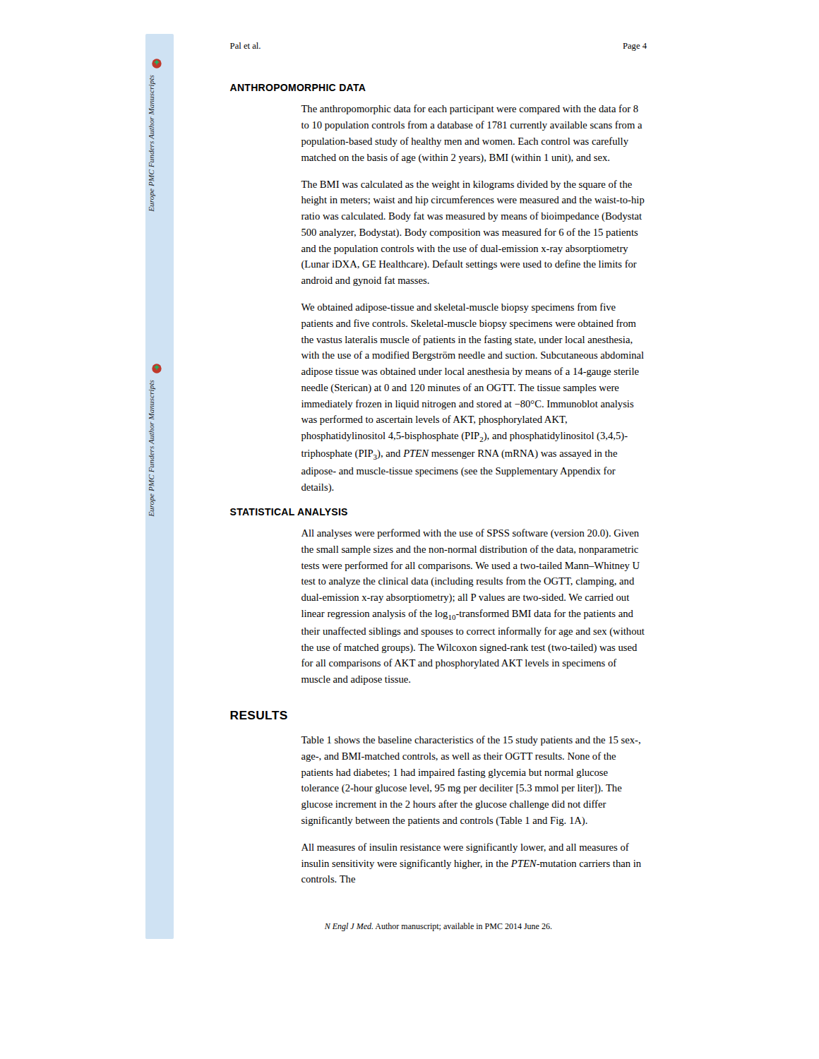Europe PMC Funders Author Manuscripts
Europe PMC Funders Author Manuscripts
Pal et al. Page 4
ANTHROPOMORPHIC DATA
The anthropomorphic data for each participant were compared with the data for 8 to 10 population controls from a database of 1781 currently available scans from a population-based study of healthy men and women. Each control was carefully matched on the basis of age (within 2 years), BMI (within 1 unit), and sex.
The BMI was calculated as the weight in kilograms divided by the square of the height in meters; waist and hip circumferences were measured and the waist-to-hip ratio was calculated. Body fat was measured by means of bioimpedance (Bodystat 500 analyzer, Bodystat). Body composition was measured for 6 of the 15 patients and the population controls with the use of dual-emission x-ray absorptiometry (Lunar iDXA, GE Healthcare). Default settings were used to define the limits for android and gynoid fat masses.
We obtained adipose-tissue and skeletal-muscle biopsy specimens from five patients and five controls. Skeletal-muscle biopsy specimens were obtained from the vastus lateralis muscle of patients in the fasting state, under local anesthesia, with the use of a modified Bergström needle and suction. Subcutaneous abdominal adipose tissue was obtained under local anesthesia by means of a 14-gauge sterile needle (Sterican) at 0 and 120 minutes of an OGTT. The tissue samples were immediately frozen in liquid nitrogen and stored at −80°C. Immunoblot analysis was performed to ascertain levels of AKT, phosphorylated AKT, phosphatidylinositol 4,5-bisphosphate (PIP2), and phosphatidylinositol (3,4,5)-triphosphate (PIP3), and PTEN messenger RNA (mRNA) was assayed in the adipose- and muscle-tissue specimens (see the Supplementary Appendix for details).
STATISTICAL ANALYSIS
All analyses were performed with the use of SPSS software (version 20.0). Given the small sample sizes and the non-normal distribution of the data, nonparametric tests were performed for all comparisons. We used a two-tailed Mann–Whitney U test to analyze the clinical data (including results from the OGTT, clamping, and dual-emission x-ray absorptiometry); all P values are two-sided. We carried out linear regression analysis of the log10-transformed BMI data for the patients and their unaffected siblings and spouses to correct informally for age and sex (without the use of matched groups). The Wilcoxon signed-rank test (two-tailed) was used for all comparisons of AKT and phosphorylated AKT levels in specimens of muscle and adipose tissue.
RESULTS
Table 1 shows the baseline characteristics of the 15 study patients and the 15 sex-, age-, and BMI-matched controls, as well as their OGTT results. None of the patients had diabetes; 1 had impaired fasting glycemia but normal glucose tolerance (2-hour glucose level, 95 mg per deciliter [5.3 mmol per liter]). The glucose increment in the 2 hours after the glucose challenge did not differ significantly between the patients and controls (Table 1 and Fig. 1A).
All measures of insulin resistance were significantly lower, and all measures of insulin sensitivity were significantly higher, in the PTEN-mutation carriers than in controls. The
N Engl J Med. Author manuscript; available in PMC 2014 June 26.